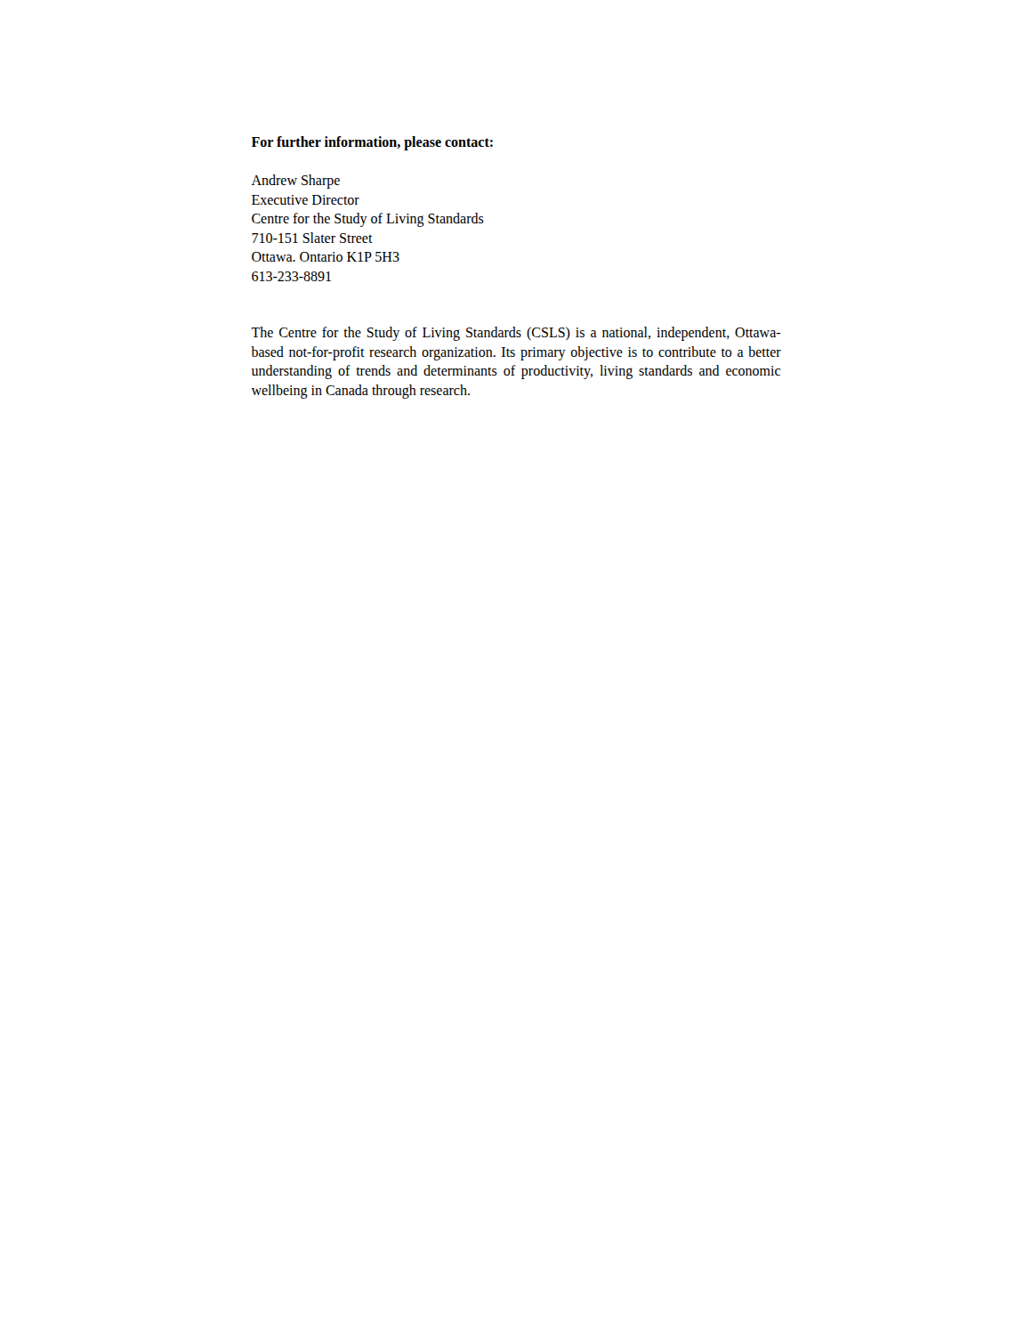For further information, please contact:
Andrew Sharpe
Executive Director
Centre for the Study of Living Standards
710-151 Slater Street
Ottawa. Ontario K1P 5H3
613-233-8891
The Centre for the Study of Living Standards (CSLS) is a national, independent, Ottawa-based not-for-profit research organization. Its primary objective is to contribute to a better understanding of trends and determinants of productivity, living standards and economic wellbeing in Canada through research.